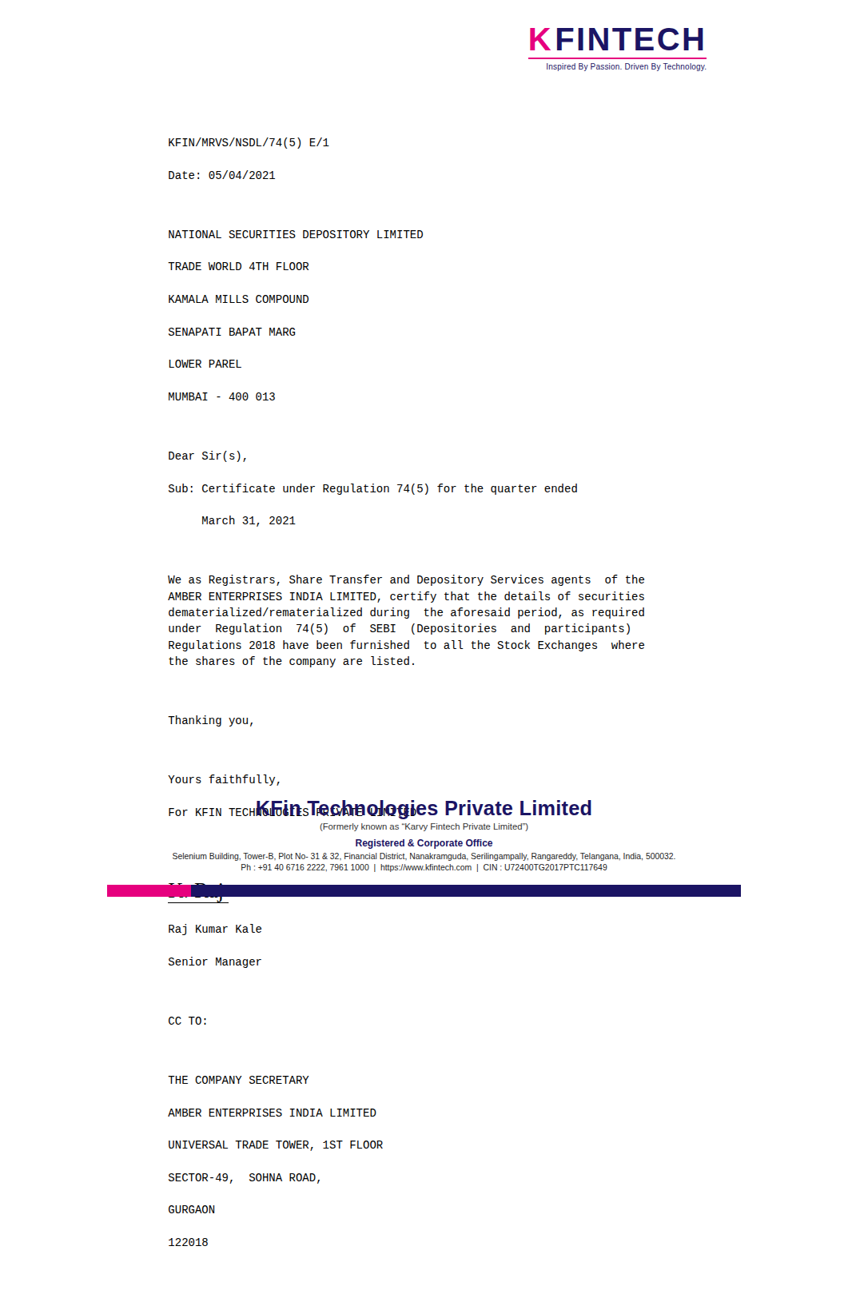KFINTECH
Inspired By Passion. Driven By Technology.
KFIN/MRVS/NSDL/74(5) E/1
Date: 05/04/2021
NATIONAL SECURITIES DEPOSITORY LIMITED
TRADE WORLD 4TH FLOOR
KAMALA MILLS COMPOUND
SENAPATI BAPAT MARG
LOWER PAREL
MUMBAI - 400 013
Dear Sir(s),
Sub: Certificate under Regulation 74(5) for the quarter ended
March 31, 2021
We as Registrars, Share Transfer and Depository Services agents of the AMBER ENTERPRISES INDIA LIMITED, certify that the details of securities dematerialized/rematerialized during the aforesaid period, as required under Regulation 74(5) of SEBI (Depositories and participants) Regulations 2018 have been furnished to all the Stock Exchanges where the shares of the company are listed.
Thanking you,
Yours faithfully,
For KFIN TECHNOLOGIES PRIVATE LIMITED
K. Raj
Raj Kumar Kale
Senior Manager
CC TO:
THE COMPANY SECRETARY
AMBER ENTERPRISES INDIA LIMITED
UNIVERSAL TRADE TOWER, 1ST FLOOR
SECTOR-49, SOHNA ROAD,
GURGAON
122018
KFin Technologies Private Limited
(Formerly known as “Karvy Fintech Private Limited”)
Registered & Corporate Office
Selenium Building, Tower-B, Plot No- 31 & 32, Financial District, Nanakramguda, Serilingampally, Rangareddy, Telangana, India, 500032.
Ph : +91 40 6716 2222, 7961 1000 | https://www.kfintech.com | CIN : U72400TG2017PTC117649